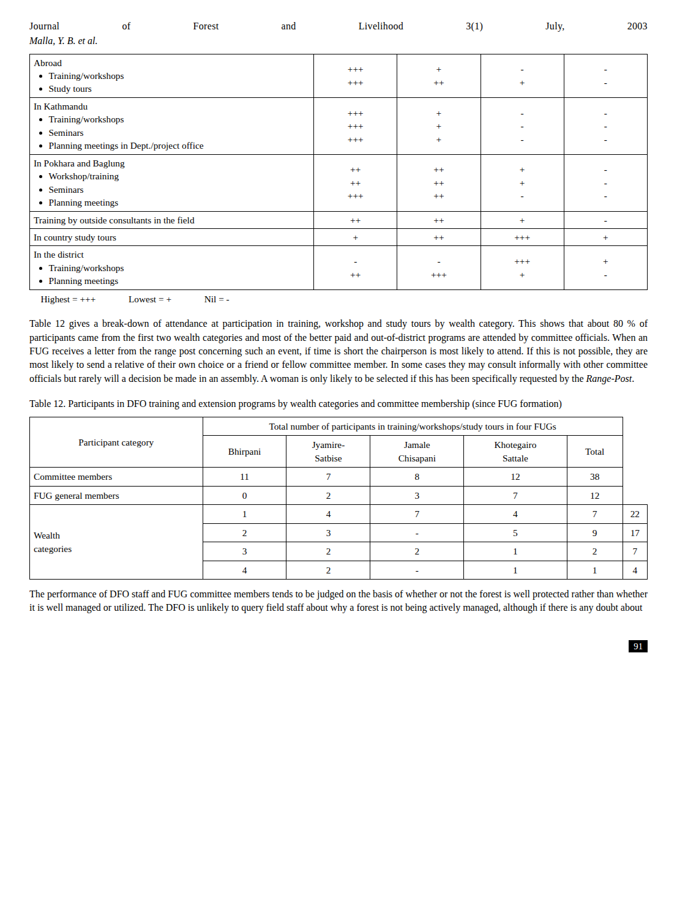Journal of Forest and Livelihood 3(1) July, 2003
Malla, Y. B. et al.
| Abroad Training/workshops Study tours | +++ +++ | + ++ | - + | - - |
| In Kathmandu Training/workshops Seminars Planning meetings in Dept./project office | +++ +++ +++ | + + + | - - - | - - - |
| In Pokhara and Baglung Workshop/training Seminars Planning meetings | ++ ++ +++ | ++ ++ ++ | + + - | - - - |
| Training by outside consultants in the field | ++ | ++ | + | - |
| In country study tours | + | ++ | +++ | + |
| In the district Training/workshops Planning meetings | - ++ | - +++ | +++ + | + - |
Highest = +++Lowest = +Nil = -
Table 12 gives a break-down of attendance at participation in training, workshop and study tours by wealth category. This shows that about 80 % of participants came from the first two wealth categories and most of the better paid and out-of-district programs are attended by committee officials. When an FUG receives a letter from the range post concerning such an event, if time is short the chairperson is most likely to attend. If this is not possible, they are most likely to send a relative of their own choice or a friend or fellow committee member. In some cases they may consult informally with other committee officials but rarely will a decision be made in an assembly. A woman is only likely to be selected if this has been specifically requested by the Range-Post.
Table 12. Participants in DFO training and extension programs by wealth categories and committee membership (since FUG formation)
| Participant category | Total number of participants in training/workshops/study tours in four FUGs |
| --- | --- |
| Bhirpani | Jyamire- Satbise | Jamale Chisapani | Khotegairo Sattale | Total |
| Committee members | 11 | 7 | 8 | 12 | 38 |
| FUG general members | 0 | 2 | 3 | 7 | 12 |
| Wealth categories | 1 | 4 | 7 | 4 | 7 | 22 |
| 2 | 3 | - | 5 | 9 | 17 |
| 3 | 2 | 2 | 1 | 2 | 7 |
| 4 | 2 | - | 1 | 1 | 4 |
The performance of DFO staff and FUG committee members tends to be judged on the basis of whether or not the forest is well protected rather than whether it is well managed or utilized. The DFO is unlikely to query field staff about why a forest is not being actively managed, although if there is any doubt about
91